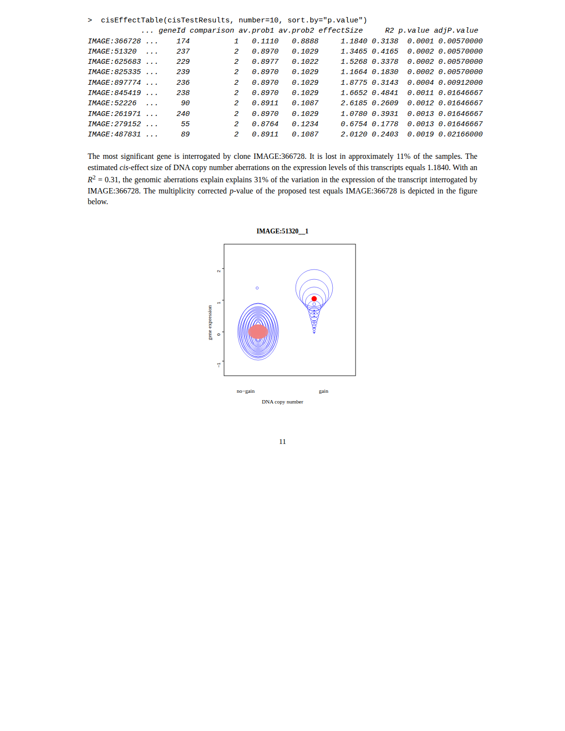>  cisEffectTable(cisTestResults, number=10, sort.by="p.value")
            ... geneId comparison av.prob1 av.prob2 effectSize     R2 p.value adjP.value
IMAGE:366728 ...    174          1   0.1110   0.8888     1.1840 0.3138  0.0001 0.00570000
IMAGE:51320  ...    237          2   0.8970   0.1029     1.3465 0.4165  0.0002 0.00570000
IMAGE:625683 ...    229          2   0.8977   0.1022     1.5268 0.3378  0.0002 0.00570000
IMAGE:825335 ...    239          2   0.8970   0.1029     1.1664 0.1830  0.0002 0.00570000
IMAGE:897774 ...    236          2   0.8970   0.1029     1.8775 0.3143  0.0004 0.00912000
IMAGE:845419 ...    238          2   0.8970   0.1029     1.6652 0.4841  0.0011 0.01646667
IMAGE:52226  ...     90          2   0.8911   0.1087     2.6185 0.2609  0.0012 0.01646667
IMAGE:261971 ...    240          2   0.8970   0.1029     1.0780 0.3931  0.0013 0.01646667
IMAGE:279152 ...     55          2   0.8764   0.1234     0.6754 0.1778  0.0013 0.01646667
IMAGE:487831 ...     89          2   0.8911   0.1087     2.0120 0.2403  0.0019 0.02166000
The most significant gene is interrogated by clone IMAGE:366728. It is lost in approximately 11% of the samples. The estimated cis-effect size of DNA copy number aberrations on the expression levels of this transcripts equals 1.1840. With an R2 = 0.31, the genomic aberrations explain explains 31% of the variation in the expression of the transcript interrogated by IMAGE:366728. The multiplicity corrected p-value of the proposed test equals IMAGE:366728 is depicted in the figure below.
IMAGE:51320__1
gene expression
2 1 0 −1
no−gain gain
DNA copy number
11